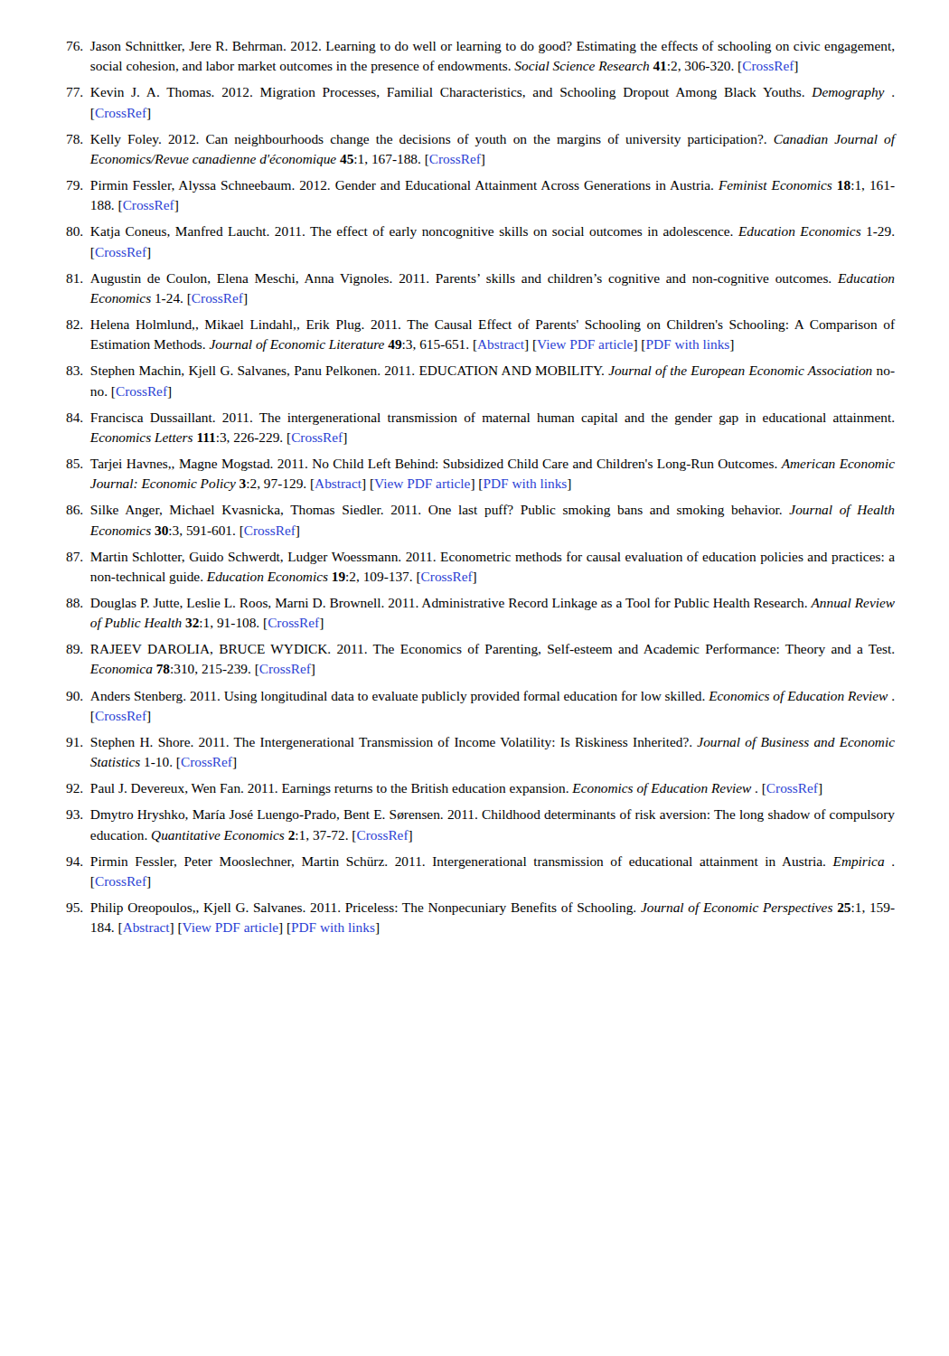Jason Schnittker, Jere R. Behrman. 2012. Learning to do well or learning to do good? Estimating the effects of schooling on civic engagement, social cohesion, and labor market outcomes in the presence of endowments. Social Science Research 41:2, 306-320. [CrossRef]
Kevin J. A. Thomas. 2012. Migration Processes, Familial Characteristics, and Schooling Dropout Among Black Youths. Demography . [CrossRef]
Kelly Foley. 2012. Can neighbourhoods change the decisions of youth on the margins of university participation?. Canadian Journal of Economics/Revue canadienne d'économique 45:1, 167-188. [CrossRef]
Pirmin Fessler, Alyssa Schneebaum. 2012. Gender and Educational Attainment Across Generations in Austria. Feminist Economics 18:1, 161-188. [CrossRef]
Katja Coneus, Manfred Laucht. 2011. The effect of early noncognitive skills on social outcomes in adolescence. Education Economics 1-29. [CrossRef]
Augustin de Coulon, Elena Meschi, Anna Vignoles. 2011. Parents’ skills and children’s cognitive and non-cognitive outcomes. Education Economics 1-24. [CrossRef]
Helena Holmlund,, Mikael Lindahl,, Erik Plug. 2011. The Causal Effect of Parents' Schooling on Children's Schooling: A Comparison of Estimation Methods. Journal of Economic Literature 49:3, 615-651. [Abstract] [View PDF article] [PDF with links]
Stephen Machin, Kjell G. Salvanes, Panu Pelkonen. 2011. EDUCATION AND MOBILITY. Journal of the European Economic Association no-no. [CrossRef]
Francisca Dussaillant. 2011. The intergenerational transmission of maternal human capital and the gender gap in educational attainment. Economics Letters 111:3, 226-229. [CrossRef]
Tarjei Havnes,, Magne Mogstad. 2011. No Child Left Behind: Subsidized Child Care and Children's Long-Run Outcomes. American Economic Journal: Economic Policy 3:2, 97-129. [Abstract] [View PDF article] [PDF with links]
Silke Anger, Michael Kvasnicka, Thomas Siedler. 2011. One last puff? Public smoking bans and smoking behavior. Journal of Health Economics 30:3, 591-601. [CrossRef]
Martin Schlotter, Guido Schwerdt, Ludger Woessmann. 2011. Econometric methods for causal evaluation of education policies and practices: a non-technical guide. Education Economics 19:2, 109-137. [CrossRef]
Douglas P. Jutte, Leslie L. Roos, Marni D. Brownell. 2011. Administrative Record Linkage as a Tool for Public Health Research. Annual Review of Public Health 32:1, 91-108. [CrossRef]
RAJEEV DAROLIA, BRUCE WYDICK. 2011. The Economics of Parenting, Self-esteem and Academic Performance: Theory and a Test. Economica 78:310, 215-239. [CrossRef]
Anders Stenberg. 2011. Using longitudinal data to evaluate publicly provided formal education for low skilled. Economics of Education Review . [CrossRef]
Stephen H. Shore. 2011. The Intergenerational Transmission of Income Volatility: Is Riskiness Inherited?. Journal of Business and Economic Statistics 1-10. [CrossRef]
Paul J. Devereux, Wen Fan. 2011. Earnings returns to the British education expansion. Economics of Education Review . [CrossRef]
Dmytro Hryshko, María José Luengo-Prado, Bent E. Sørensen. 2011. Childhood determinants of risk aversion: The long shadow of compulsory education. Quantitative Economics 2:1, 37-72. [CrossRef]
Pirmin Fessler, Peter Mooslechner, Martin Schürz. 2011. Intergenerational transmission of educational attainment in Austria. Empirica . [CrossRef]
Philip Oreopoulos,, Kjell G. Salvanes. 2011. Priceless: The Nonpecuniary Benefits of Schooling. Journal of Economic Perspectives 25:1, 159-184. [Abstract] [View PDF article] [PDF with links]